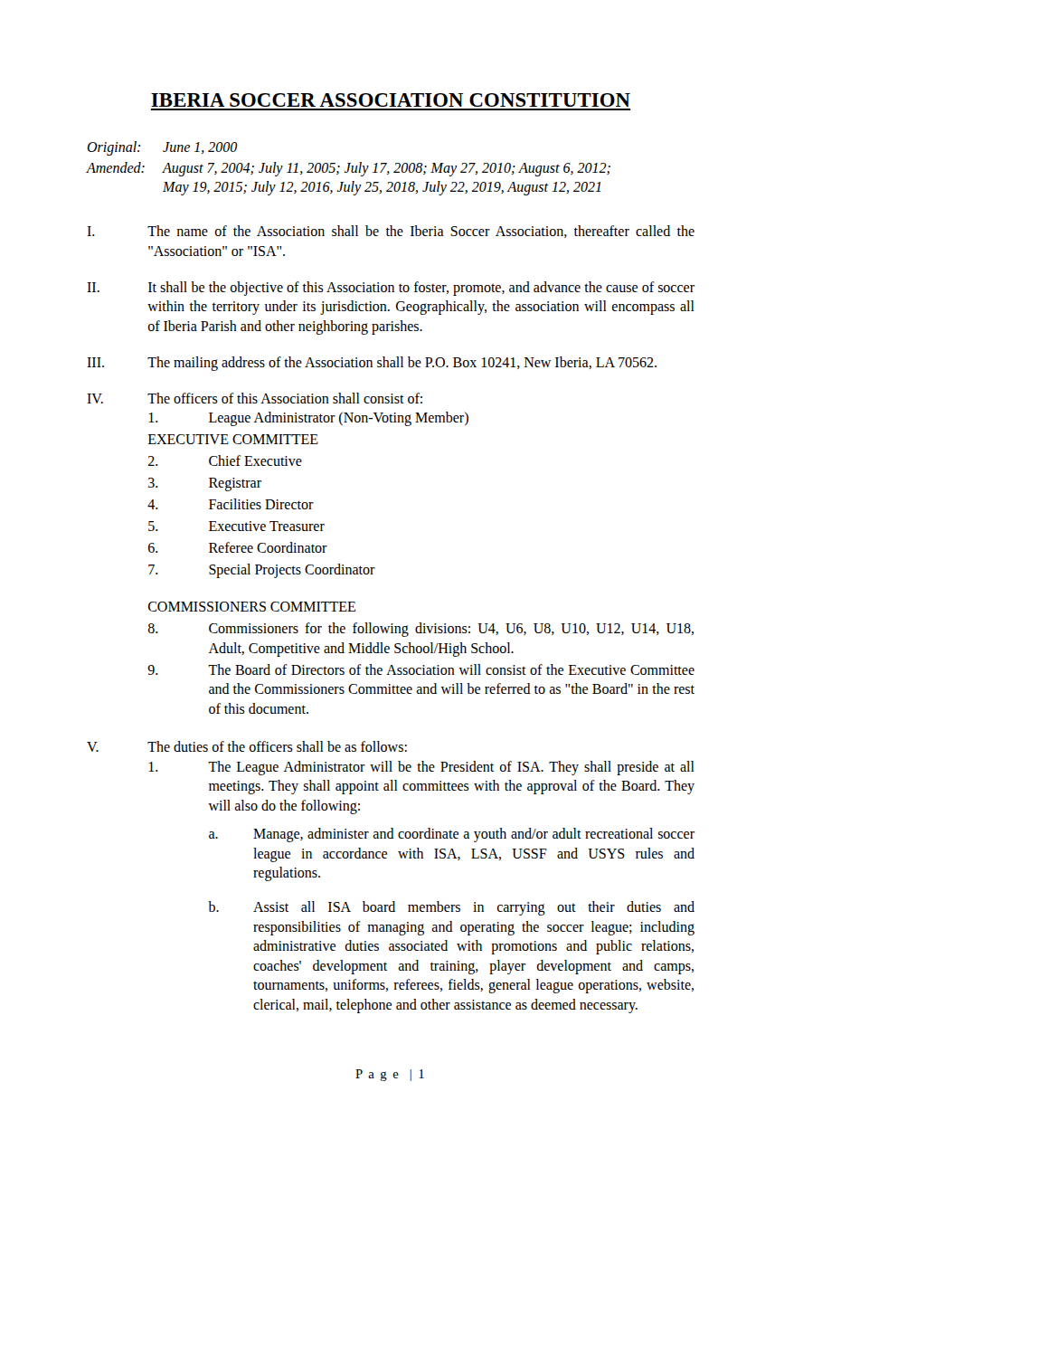IBERIA SOCCER ASSOCIATION CONSTITUTION
| Original: | June 1, 2000 |
| Amended: | August 7, 2004; July 11, 2005; July 17, 2008; May 27, 2010; August 6, 2012; May 19, 2015; July 12, 2016, July 25, 2018, July 22, 2019, August 12, 2021 |
I. The name of the Association shall be the Iberia Soccer Association, thereafter called the "Association" or "ISA".
II. It shall be the objective of this Association to foster, promote, and advance the cause of soccer within the territory under its jurisdiction. Geographically, the association will encompass all of Iberia Parish and other neighboring parishes.
III. The mailing address of the Association shall be P.O. Box 10241, New Iberia, LA 70562.
IV. The officers of this Association shall consist of:
1. League Administrator (Non-Voting Member)
EXECUTIVE COMMITTEE
2. Chief Executive
3. Registrar
4. Facilities Director
5. Executive Treasurer
6. Referee Coordinator
7. Special Projects Coordinator
COMMISSIONERS COMMITTEE
8. Commissioners for the following divisions: U4, U6, U8, U10, U12, U14, U18, Adult, Competitive and Middle School/High School.
9. The Board of Directors of the Association will consist of the Executive Committee and the Commissioners Committee and will be referred to as "the Board" in the rest of this document.
V. The duties of the officers shall be as follows:
1. The League Administrator will be the President of ISA. They shall preside at all meetings. They shall appoint all committees with the approval of the Board. They will also do the following:
a. Manage, administer and coordinate a youth and/or adult recreational soccer league in accordance with ISA, LSA, USSF and USYS rules and regulations.
b. Assist all ISA board members in carrying out their duties and responsibilities of managing and operating the soccer league; including administrative duties associated with promotions and public relations, coaches' development and training, player development and camps, tournaments, uniforms, referees, fields, general league operations, website, clerical, mail, telephone and other assistance as deemed necessary.
P a g e | 1